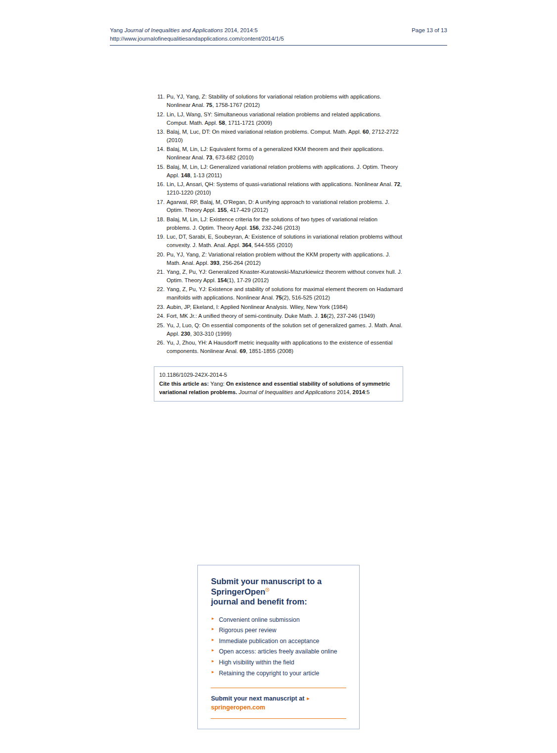Yang Journal of Inequalities and Applications 2014, 2014:5 http://www.journalofinequalitiesandapplications.com/content/2014/1/5
Page 13 of 13
Pu, YJ, Yang, Z: Stability of solutions for variational relation problems with applications. Nonlinear Anal. 75, 1758-1767 (2012)
Lin, LJ, Wang, SY: Simultaneous variational relation problems and related applications. Comput. Math. Appl. 58, 1711-1721 (2009)
Balaj, M, Luc, DT: On mixed variational relation problems. Comput. Math. Appl. 60, 2712-2722 (2010)
Balaj, M, Lin, LJ: Equivalent forms of a generalized KKM theorem and their applications. Nonlinear Anal. 73, 673-682 (2010)
Balaj, M, Lin, LJ: Generalized variational relation problems with applications. J. Optim. Theory Appl. 148, 1-13 (2011)
Lin, LJ, Ansari, QH: Systems of quasi-variational relations with applications. Nonlinear Anal. 72, 1210-1220 (2010)
Agarwal, RP, Balaj, M, O'Regan, D: A unifying approach to variational relation problems. J. Optim. Theory Appl. 155, 417-429 (2012)
Balaj, M, Lin, LJ: Existence criteria for the solutions of two types of variational relation problems. J. Optim. Theory Appl. 156, 232-246 (2013)
Luc, DT, Sarabi, E, Soubeyran, A: Existence of solutions in variational relation problems without convexity. J. Math. Anal. Appl. 364, 544-555 (2010)
Pu, YJ, Yang, Z: Variational relation problem without the KKM property with applications. J. Math. Anal. Appl. 393, 256-264 (2012)
Yang, Z, Pu, YJ: Generalized Knaster-Kuratowski-Mazurkiewicz theorem without convex hull. J. Optim. Theory Appl. 154(1), 17-29 (2012)
Yang, Z, Pu, YJ: Existence and stability of solutions for maximal element theorem on Hadamard manifolds with applications. Nonlinear Anal. 75(2), 516-525 (2012)
Aubin, JP, Ekeland, I: Applied Nonlinear Analysis. Wiley, New York (1984)
Fort, MK Jr.: A unified theory of semi-continuity. Duke Math. J. 16(2), 237-246 (1949)
Yu, J, Luo, Q: On essential components of the solution set of generalized games. J. Math. Anal. Appl. 230, 303-310 (1999)
Yu, J, Zhou, YH: A Hausdorff metric inequality with applications to the existence of essential components. Nonlinear Anal. 69, 1851-1855 (2008)
10.1186/1029-242X-2014-5
Cite this article as: Yang: On existence and essential stability of solutions of symmetric variational relation problems. Journal of Inequalities and Applications 2014, 2014:5
Submit your manuscript to a SpringerOpen☉
journal and benefit from:
Convenient online submission
Rigorous peer review
Immediate publication on acceptance
Open access: articles freely available online
High visibility within the field
Retaining the copyright to your article
Submit your next manuscript at ► springeropen.com